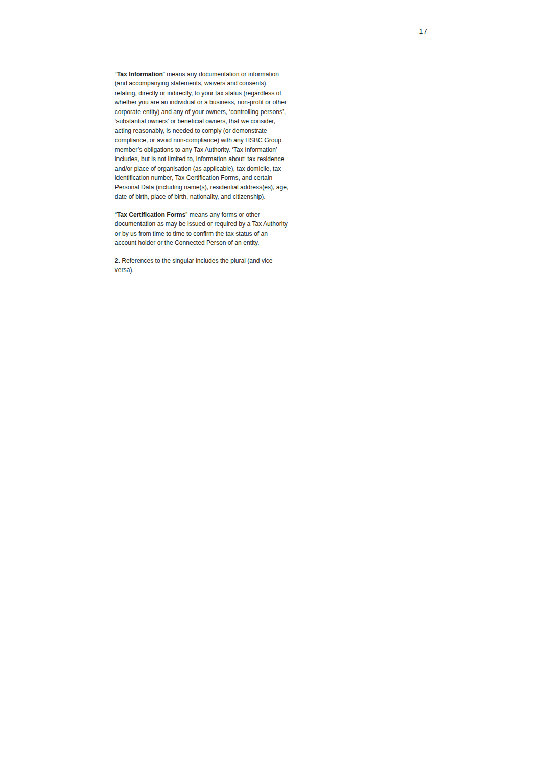17
“Tax Information” means any documentation or information (and accompanying statements, waivers and consents) relating, directly or indirectly, to your tax status (regardless of whether you are an individual or a business, non-profit or other corporate entity) and any of your owners, ‘controlling persons’, ‘substantial owners’ or beneficial owners, that we consider, acting reasonably, is needed to comply (or demonstrate compliance, or avoid non-compliance) with any HSBC Group member’s obligations to any Tax Authority. ‘Tax Information’ includes, but is not limited to, information about: tax residence and/or place of organisation (as applicable), tax domicile, tax identification number, Tax Certification Forms, and certain Personal Data (including name(s), residential address(es), age, date of birth, place of birth, nationality, and citizenship).
“Tax Certification Forms” means any forms or other documentation as may be issued or required by a Tax Authority or by us from time to time to confirm the tax status of an account holder or the Connected Person of an entity.
2. References to the singular includes the plural (and vice versa).